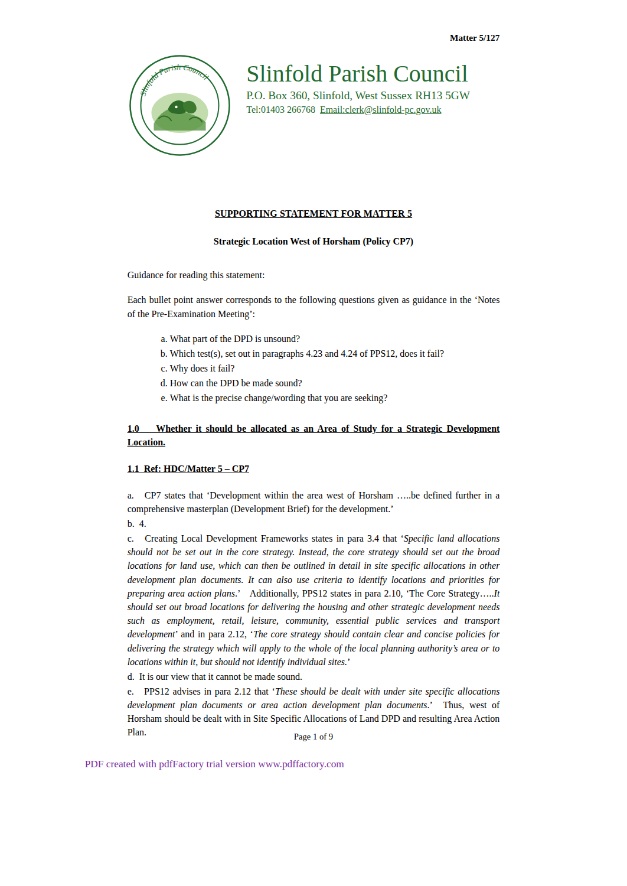Matter 5/127
Slinfold Parish Council
Slinfold Parish Council
P.O. Box 360, Slinfold, West Sussex RH13 5GW
Tel:01403 266768 Email:clerk@slinfold-pc.gov.uk
SUPPORTING STATEMENT FOR MATTER 5
Strategic Location West of Horsham (Policy CP7)
Guidance for reading this statement:
Each bullet point answer corresponds to the following questions given as guidance in the ‘Notes of the Pre-Examination Meeting’:
What part of the DPD is unsound?
Which test(s), set out in paragraphs 4.23 and 4.24 of PPS12, does it fail?
Why does it fail?
How can the DPD be made sound?
What is the precise change/wording that you are seeking?
1.0 Whether it should be allocated as an Area of Study for a Strategic Development Location.
1.1 Ref: HDC/Matter 5 – CP7
a. CP7 states that ‘Development within the area west of Horsham …..be defined further in a comprehensive masterplan (Development Brief) for the development.’
b. 4.
c. Creating Local Development Frameworks states in para 3.4 that ‘Specific land allocations should not be set out in the core strategy. Instead, the core strategy should set out the broad locations for land use, which can then be outlined in detail in site specific allocations in other development plan documents. It can also use criteria to identify locations and priorities for preparing area action plans.’ Additionally, PPS12 states in para 2.10, ‘The Core Strategy…..It should set out broad locations for delivering the housing and other strategic development needs such as employment, retail, leisure, community, essential public services and transport development’ and in para 2.12, ‘The core strategy should contain clear and concise policies for delivering the strategy which will apply to the whole of the local planning authority’s area or to locations within it, but should not identify individual sites.’
d. It is our view that it cannot be made sound.
e. PPS12 advises in para 2.12 that ‘These should be dealt with under site specific allocations development plan documents or area action development plan documents.’ Thus, west of Horsham should be dealt with in Site Specific Allocations of Land DPD and resulting Area Action Plan.
Page 1 of 9
PDF created with pdfFactory trial version www.pdffactory.com